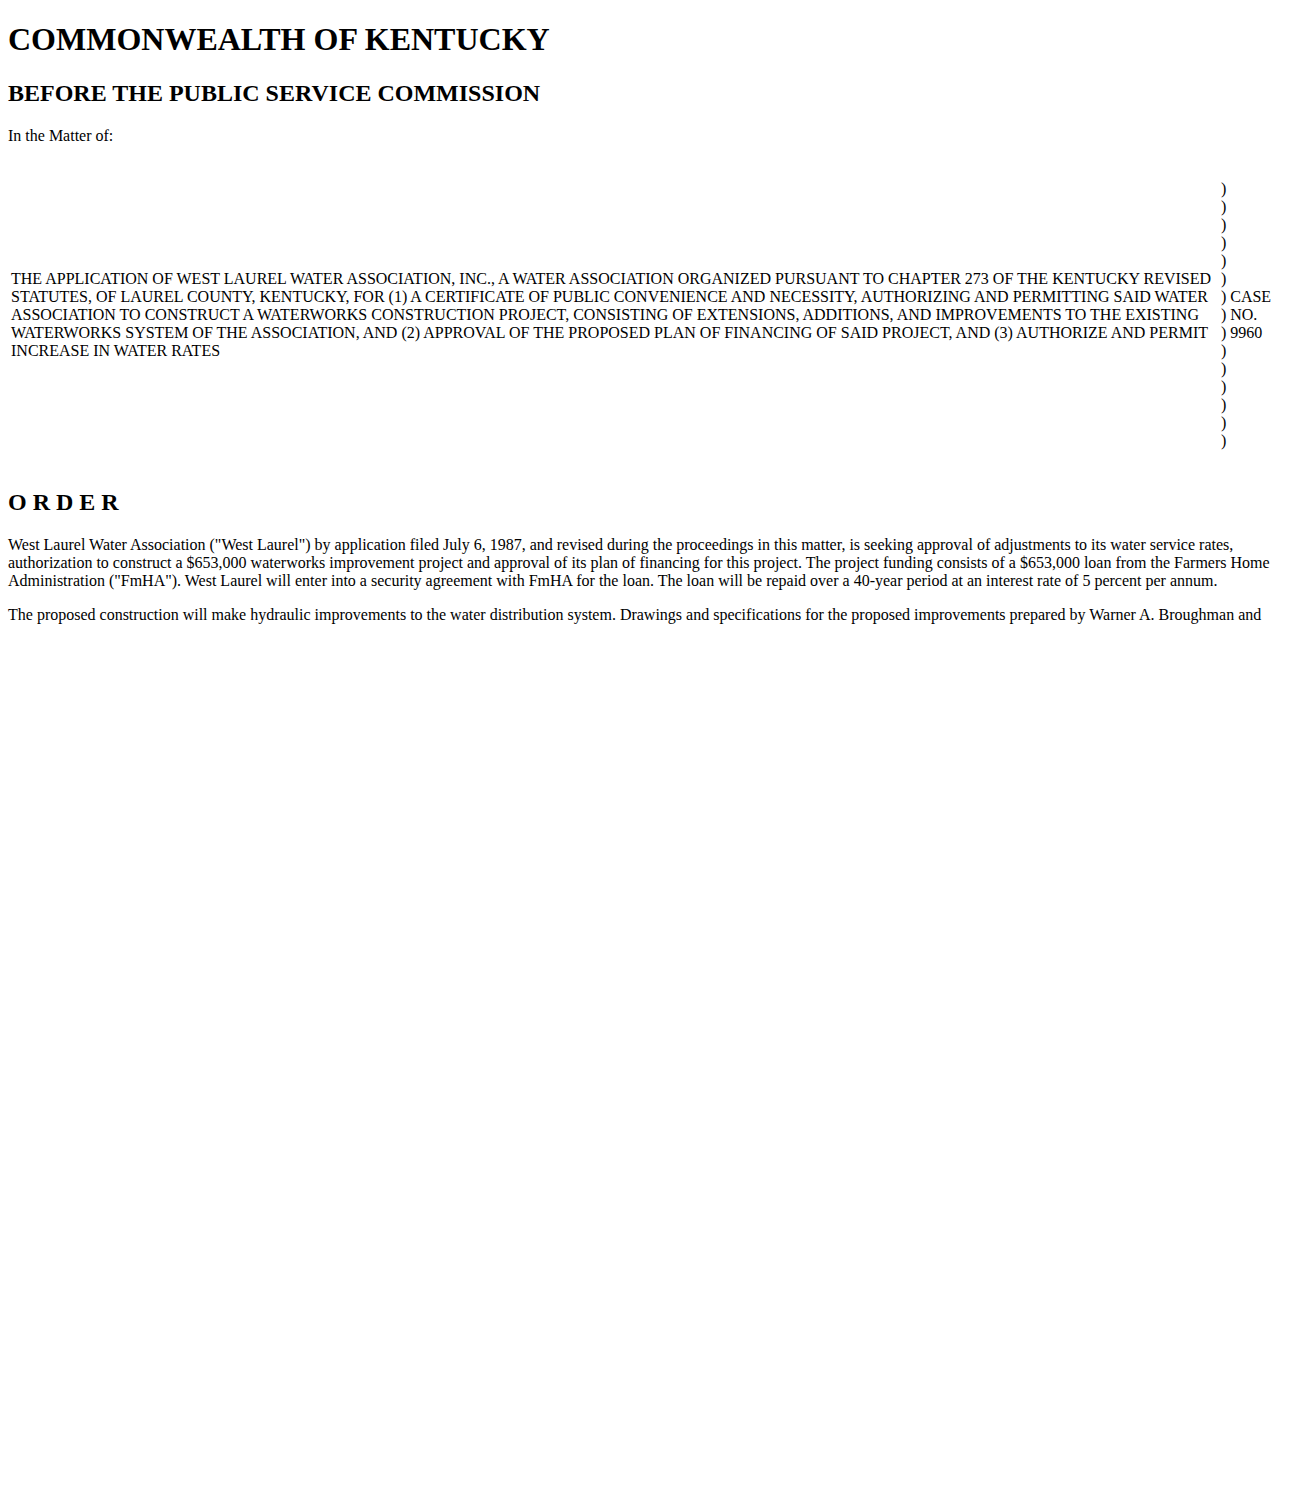COMMONWEALTH OF KENTUCKY
BEFORE THE PUBLIC SERVICE COMMISSION
In the Matter of:
| THE APPLICATION OF WEST LAUREL WATER ASSOCIATION, INC., A WATER ASSOCIATION ORGANIZED PURSUANT TO CHAPTER 273 OF THE KENTUCKY REVISED STATUTES, OF LAUREL COUNTY, KENTUCKY, FOR (1) A CERTIFICATE OF PUBLIC CONVENIENCE AND NECESSITY, AUTHORIZING AND PERMITTING SAID WATER ASSOCIATION TO CONSTRUCT A WATERWORKS CONSTRUCTION PROJECT, CONSISTING OF EXTENSIONS, ADDITIONS, AND IMPROVEMENTS TO THE EXISTING WATERWORKS SYSTEM OF THE ASSOCIATION, AND (2) APPROVAL OF THE PROPOSED PLAN OF FINANCING OF SAID PROJECT, AND (3) AUTHORIZE AND PERMIT INCREASE IN WATER RATES | ) ) ) ) ) ) ) ) ) ) ) ) ) ) ) | CASE NO. 9960 |
O R D E R
West Laurel Water Association ("West Laurel") by application filed July 6, 1987, and revised during the proceedings in this matter, is seeking approval of adjustments to its water service rates, authorization to construct a $653,000 waterworks improvement project and approval of its plan of financing for this project. The project funding consists of a $653,000 loan from the Farmers Home Administration ("FmHA"). West Laurel will enter into a security agreement with FmHA for the loan. The loan will be repaid over a 40-year period at an interest rate of 5 percent per annum.
The proposed construction will make hydraulic improvements to the water distribution system. Drawings and specifications for the proposed improvements prepared by Warner A. Broughman and